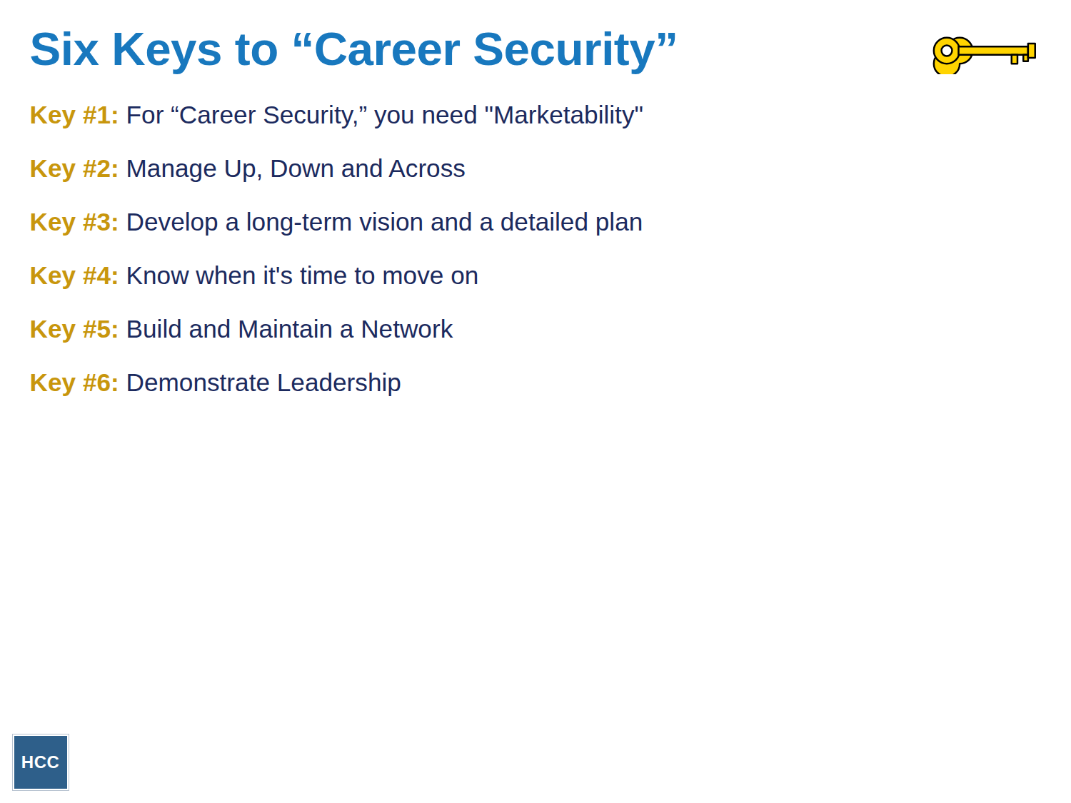Six Keys to “Career Security”
Key #1: For “Career Security,” you need "Marketability"
Key #2: Manage Up, Down and Across
Key #3: Develop a long-term vision and a detailed plan
Key #4: Know when it's time to move on
Key #5: Build and Maintain a Network
Key #6: Demonstrate Leadership
HCC